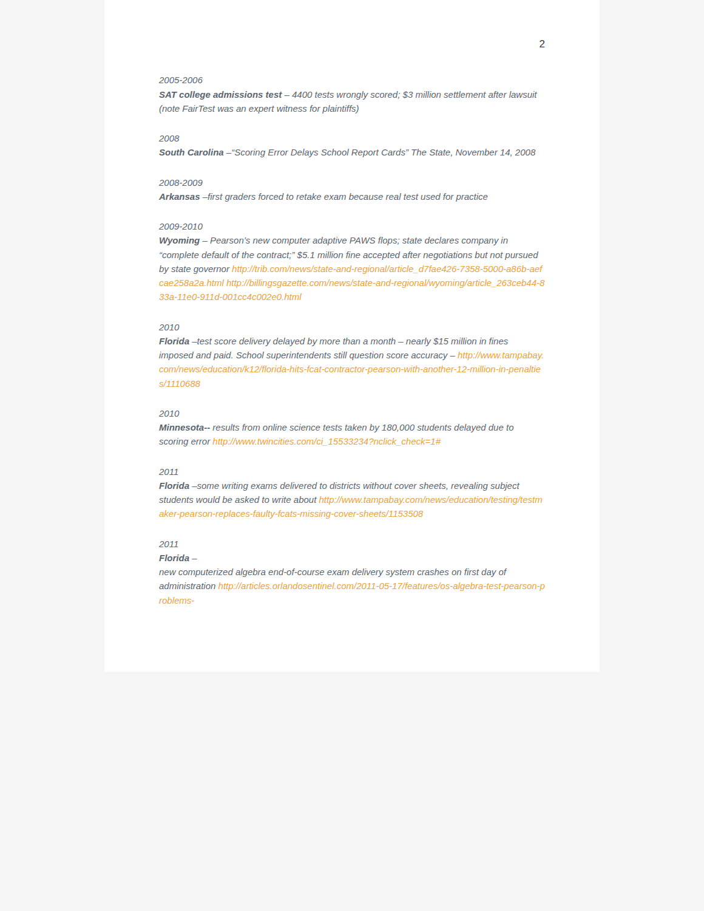2
2005-2006
SAT college admissions test – 4400 tests wrongly scored; $3 million settlement after lawsuit (note FairTest was an expert witness for plaintiffs)
2008
South Carolina –“Scoring Error Delays School Report Cards” The State, November 14, 2008
2008-2009
Arkansas –first graders forced to retake exam because real test used for practice
2009-2010
Wyoming – Pearson’s new computer adaptive PAWS flops; state declares company in “complete default of the contract;” $5.1 million fine accepted after negotiations but not pursued by state governor http://trib.com/news/state-and-regional/article_d7fae426-7358-5000-a86b-aefcae258a2a.html http://billingsgazette.com/news/state-and-regional/wyoming/article_263ceb44-833a-11e0-911d-001cc4c002e0.html
2010
Florida –test score delivery delayed by more than a month – nearly $15 million in fines imposed and paid. School superintendents still question score accuracy – http://www.tampabay.com/news/education/k12/florida-hits-fcat-contractor-pearson-with-another-12-million-in-penalties/1110688
2010
Minnesota-- results from online science tests taken by 180,000 students delayed due to scoring error http://www.twincities.com/ci_15533234?nclick_check=1#
2011
Florida –some writing exams delivered to districts without cover sheets, revealing subject students would be asked to write about http://www.tampabay.com/news/education/testing/testmaker-pearson-replaces-faulty-fcats-missing-cover-sheets/1153508
2011
Florida –
new computerized algebra end-of-course exam delivery system crashes on first day of administration http://articles.orlandosentinel.com/2011-05-17/features/os-algebra-test-pearson-problems-